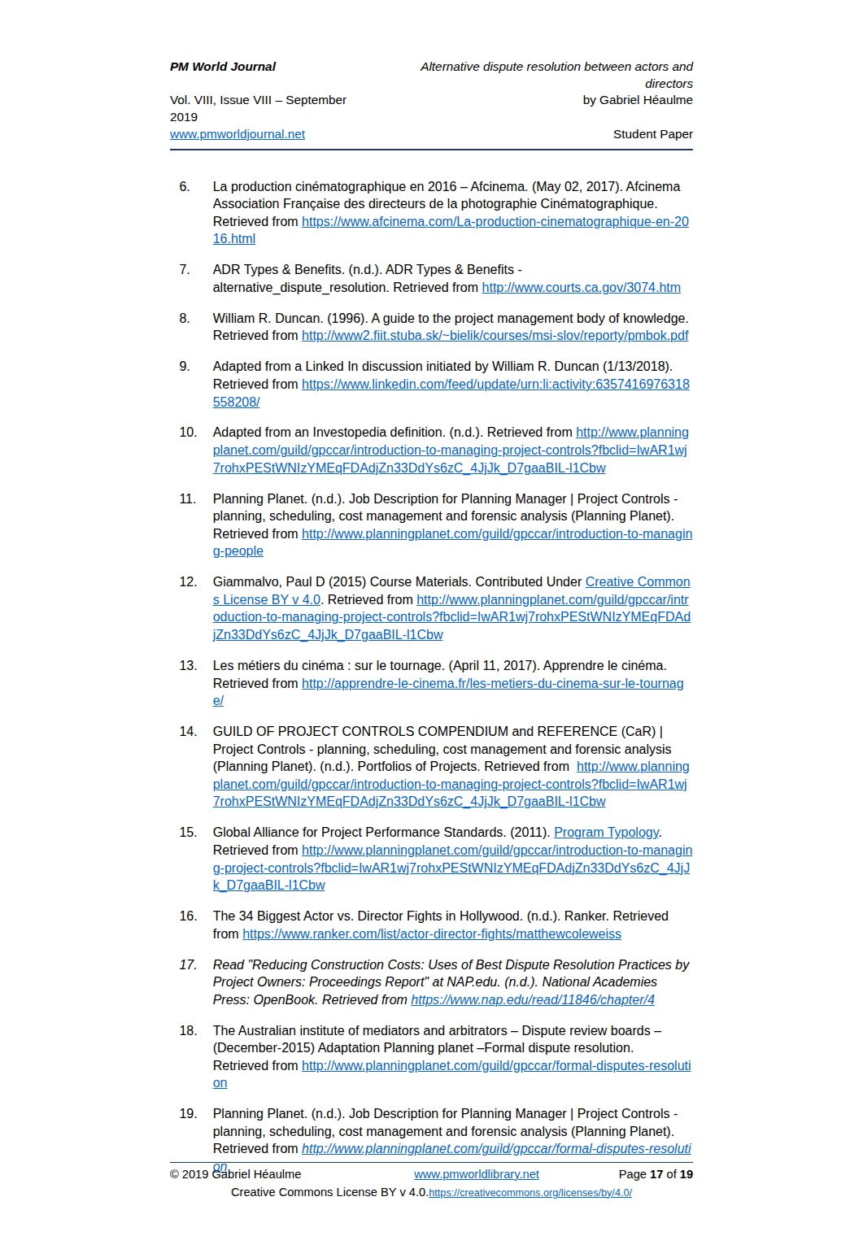| PM World Journal | Alternative dispute resolution between actors and directors |
| Vol. VIII, Issue VIII – September 2019 | by Gabriel Héaulme |
| www.pmworldjournal.net | Student Paper |
La production cinématographique en 2016 – Afcinema. (May 02, 2017). Afcinema Association Française des directeurs de la photographie Cinématographique. Retrieved from https://www.afcinema.com/La-production-cinematographique-en-2016.html
ADR Types & Benefits. (n.d.). ADR Types & Benefits - alternative_dispute_resolution. Retrieved from http://www.courts.ca.gov/3074.htm
William R. Duncan. (1996). A guide to the project management body of knowledge. Retrieved from http://www2.fiit.stuba.sk/~bielik/courses/msi-slov/reporty/pmbok.pdf
Adapted from a Linked In discussion initiated by William R. Duncan (1/13/2018). Retrieved from https://www.linkedin.com/feed/update/urn:li:activity:6357416976318558208/
Adapted from an Investopedia definition. (n.d.). Retrieved from http://www.planningplanet.com/guild/gpccar/introduction-to-managing-project-controls?fbclid=IwAR1wj7rohxPEStWNIzYMEqFDAdjZn33DdYs6zC_4JjJk_D7gaaBIL-l1Cbw
Planning Planet. (n.d.). Job Description for Planning Manager | Project Controls - planning, scheduling, cost management and forensic analysis (Planning Planet). Retrieved from http://www.planningplanet.com/guild/gpccar/introduction-to-managing-people
Giammalvo, Paul D (2015) Course Materials. Contributed Under Creative Commons License BY v 4.0. Retrieved from http://www.planningplanet.com/guild/gpccar/introduction-to-managing-project-controls?fbclid=IwAR1wj7rohxPEStWNIzYMEqFDAdjZn33DdYs6zC_4JjJk_D7gaaBIL-l1Cbw
Les métiers du cinéma : sur le tournage. (April 11, 2017). Apprendre le cinéma. Retrieved from http://apprendre-le-cinema.fr/les-metiers-du-cinema-sur-le-tournage/
GUILD OF PROJECT CONTROLS COMPENDIUM and REFERENCE (CaR) | Project Controls - planning, scheduling, cost management and forensic analysis (Planning Planet). (n.d.). Portfolios of Projects. Retrieved from http://www.planningplanet.com/guild/gpccar/introduction-to-managing-project-controls?fbclid=IwAR1wj7rohxPEStWNIzYMEqFDAdjZn33DdYs6zC_4JjJk_D7gaaBIL-l1Cbw
Global Alliance for Project Performance Standards. (2011). Program Typology. Retrieved from http://www.planningplanet.com/guild/gpccar/introduction-to-managing-project-controls?fbclid=IwAR1wj7rohxPEStWNIzYMEqFDAdjZn33DdYs6zC_4JjJk_D7gaaBIL-l1Cbw
The 34 Biggest Actor vs. Director Fights in Hollywood. (n.d.). Ranker. Retrieved from https://www.ranker.com/list/actor-director-fights/matthewcoleweiss
Read "Reducing Construction Costs: Uses of Best Dispute Resolution Practices by Project Owners: Proceedings Report" at NAP.edu. (n.d.). National Academies Press: OpenBook. Retrieved from https://www.nap.edu/read/11846/chapter/4
The Australian institute of mediators and arbitrators – Dispute review boards – (December-2015) Adaptation Planning planet –Formal dispute resolution. Retrieved from http://www.planningplanet.com/guild/gpccar/formal-disputes-resolution
Planning Planet. (n.d.). Job Description for Planning Manager | Project Controls - planning, scheduling, cost management and forensic analysis (Planning Planet). Retrieved from http://www.planningplanet.com/guild/gpccar/formal-disputes-resolution
| © 2019 Gabriel Héaulme | www.pmworldlibrary.net | Page 17 of 19 |
Creative Commons License BY v 4.0.https://creativecommons.org/licenses/by/4.0/